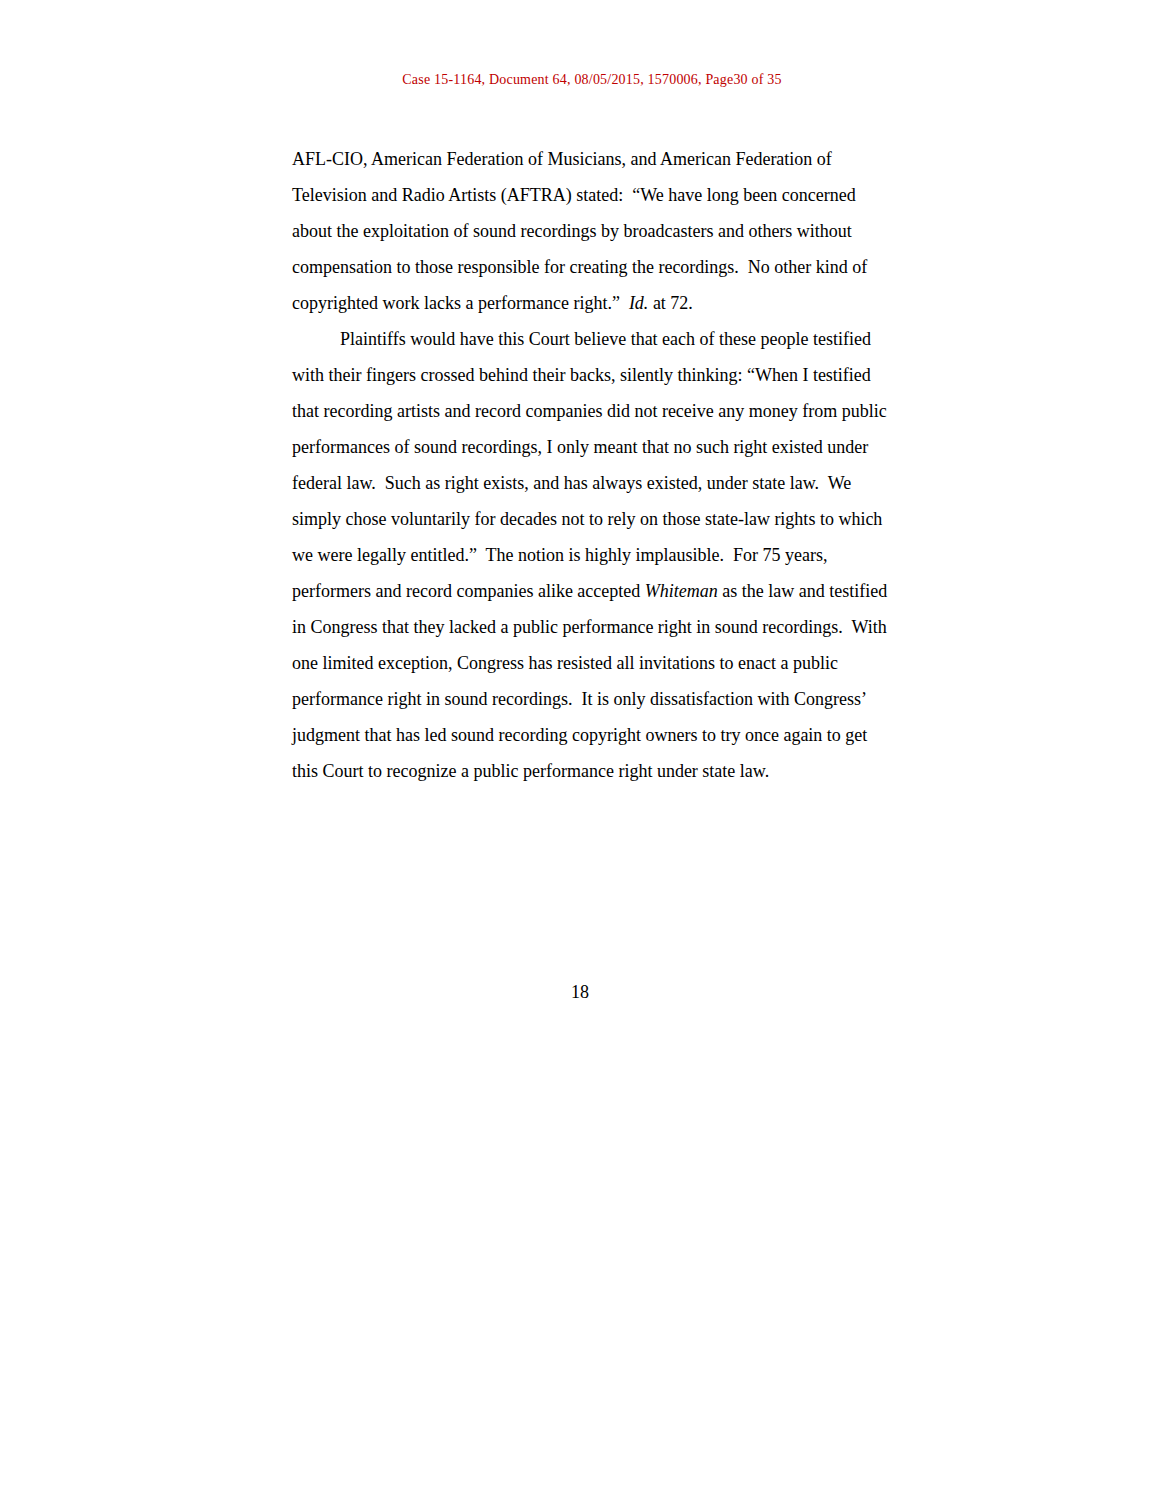Case 15-1164, Document 64, 08/05/2015, 1570006, Page30 of 35
AFL-CIO, American Federation of Musicians, and American Federation of Television and Radio Artists (AFTRA) stated: “We have long been concerned about the exploitation of sound recordings by broadcasters and others without compensation to those responsible for creating the recordings. No other kind of copyrighted work lacks a performance right.” Id. at 72.
Plaintiffs would have this Court believe that each of these people testified with their fingers crossed behind their backs, silently thinking: “When I testified that recording artists and record companies did not receive any money from public performances of sound recordings, I only meant that no such right existed under federal law. Such as right exists, and has always existed, under state law. We simply chose voluntarily for decades not to rely on those state-law rights to which we were legally entitled.” The notion is highly implausible. For 75 years, performers and record companies alike accepted Whiteman as the law and testified in Congress that they lacked a public performance right in sound recordings. With one limited exception, Congress has resisted all invitations to enact a public performance right in sound recordings. It is only dissatisfaction with Congress’ judgment that has led sound recording copyright owners to try once again to get this Court to recognize a public performance right under state law.
18